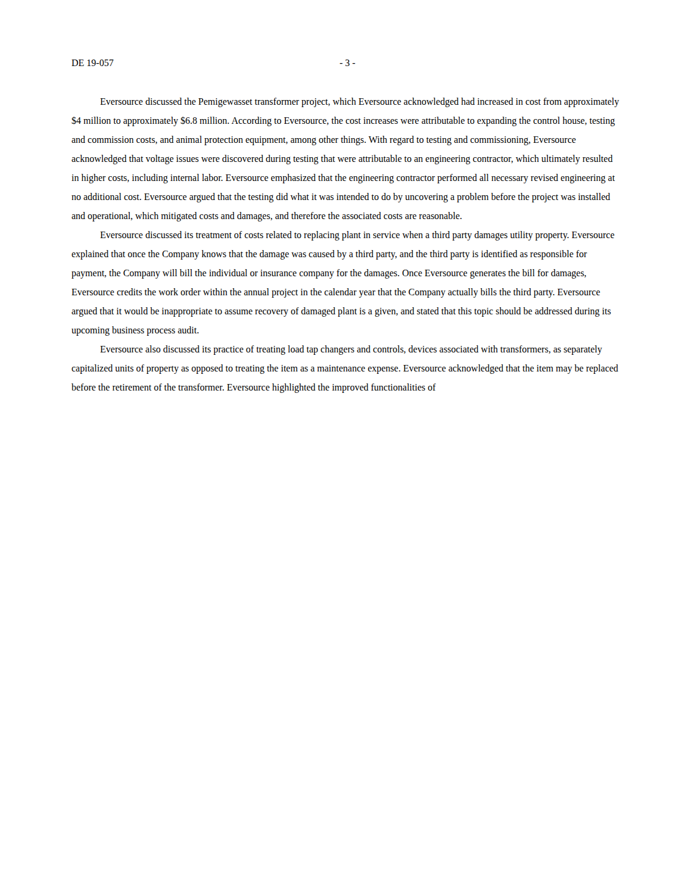DE 19-057 - 3 -
Eversource discussed the Pemigewasset transformer project, which Eversource acknowledged had increased in cost from approximately $4 million to approximately $6.8 million. According to Eversource, the cost increases were attributable to expanding the control house, testing and commission costs, and animal protection equipment, among other things. With regard to testing and commissioning, Eversource acknowledged that voltage issues were discovered during testing that were attributable to an engineering contractor, which ultimately resulted in higher costs, including internal labor. Eversource emphasized that the engineering contractor performed all necessary revised engineering at no additional cost. Eversource argued that the testing did what it was intended to do by uncovering a problem before the project was installed and operational, which mitigated costs and damages, and therefore the associated costs are reasonable.
Eversource discussed its treatment of costs related to replacing plant in service when a third party damages utility property. Eversource explained that once the Company knows that the damage was caused by a third party, and the third party is identified as responsible for payment, the Company will bill the individual or insurance company for the damages. Once Eversource generates the bill for damages, Eversource credits the work order within the annual project in the calendar year that the Company actually bills the third party. Eversource argued that it would be inappropriate to assume recovery of damaged plant is a given, and stated that this topic should be addressed during its upcoming business process audit.
Eversource also discussed its practice of treating load tap changers and controls, devices associated with transformers, as separately capitalized units of property as opposed to treating the item as a maintenance expense. Eversource acknowledged that the item may be replaced before the retirement of the transformer. Eversource highlighted the improved functionalities of